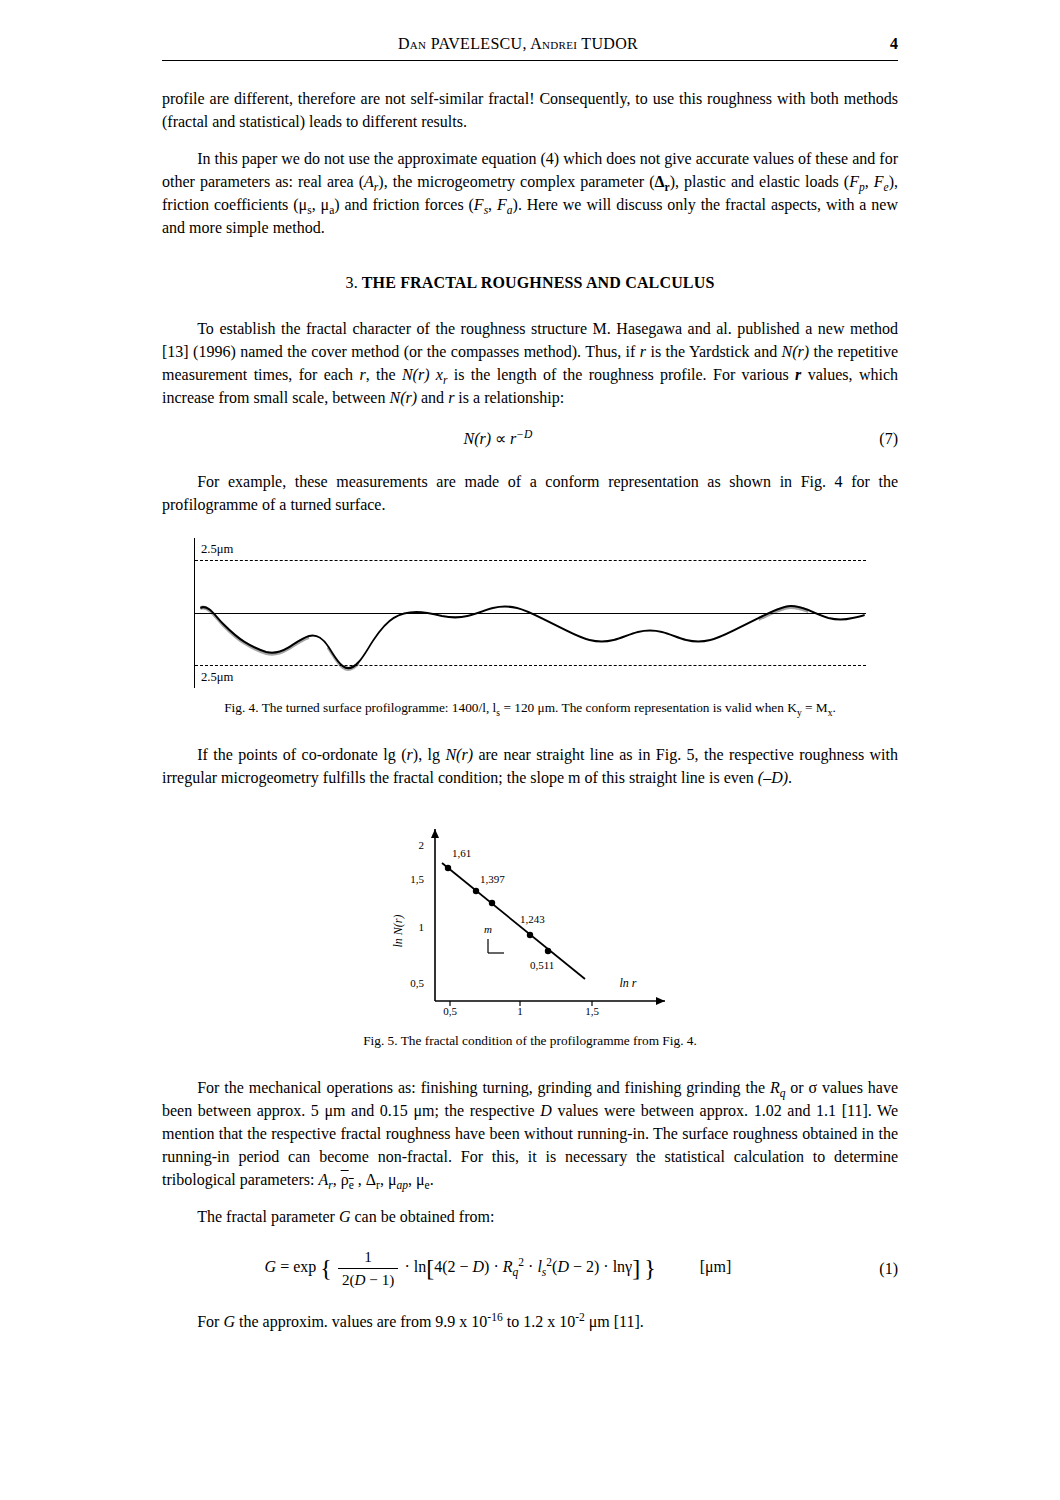Dan PAVELESCU, Andrei TUDOR 4
profile are different, therefore are not self-similar fractal! Consequently, to use this roughness with both methods (fractal and statistical) leads to different results.
In this paper we do not use the approximate equation (4) which does not give accurate values of these and for other parameters as: real area (Ar), the microgeometry complex parameter (Δr), plastic and elastic loads (Fp, Fe), friction coefficients (μs, μa) and friction forces (Fs, Fa). Here we will discuss only the fractal aspects, with a new and more simple method.
3. The Fractal Roughness and Calculus
To establish the fractal character of the roughness structure M. Hasegawa and al. published a new method [13] (1996) named the cover method (or the compasses method). Thus, if r is the Yardstick and N(r) the repetitive measurement times, for each r, the N(r) xr is the length of the roughness profile. For various r values, which increase from small scale, between N(r) and r is a relationship:
N(r) ∝ r−D (7)
For example, these measurements are made of a conform representation as shown in Fig. 4 for the profilogramme of a turned surface.
2.5μm 2.5μm
Fig. 4. The turned surface profilogramme: 1400/l, ls = 120 μm. The conform representation is valid when Ky = Mx.
If the points of co-ordonate lg (r), lg N(r) are near straight line as in Fig. 5, the respective roughness with irregular microgeometry fulfills the fractal condition; the slope m of this straight line is even (–D).
2 1,5 1 0,5 ln N(r) 0,5 1 1,5 ln r 1,61 1,397 1,243 0,511 m
Fig. 5. The fractal condition of the profilogramme from Fig. 4.
For the mechanical operations as: finishing turning, grinding and finishing grinding the Rq or σ values have been between approx. 5 μm and 0.15 μm; the respective D values were between approx. 1.02 and 1.1 [11]. We mention that the respective fractal roughness have been without running-in. The surface roughness obtained in the running-in period can become non-fractal. For this, it is necessary the statistical calculation to determine tribological parameters: Ar, ρe , Δr, μap, μe.
The fractal parameter G can be obtained from:
G = exp { 1 2(D − 1) · ln[4(2 − D) · Rq2 · ls2(D − 2) · lnγ] } [μm] (1)
For G the approxim. values are from 9.9 x 10-16 to 1.2 x 10-2 μm [11].